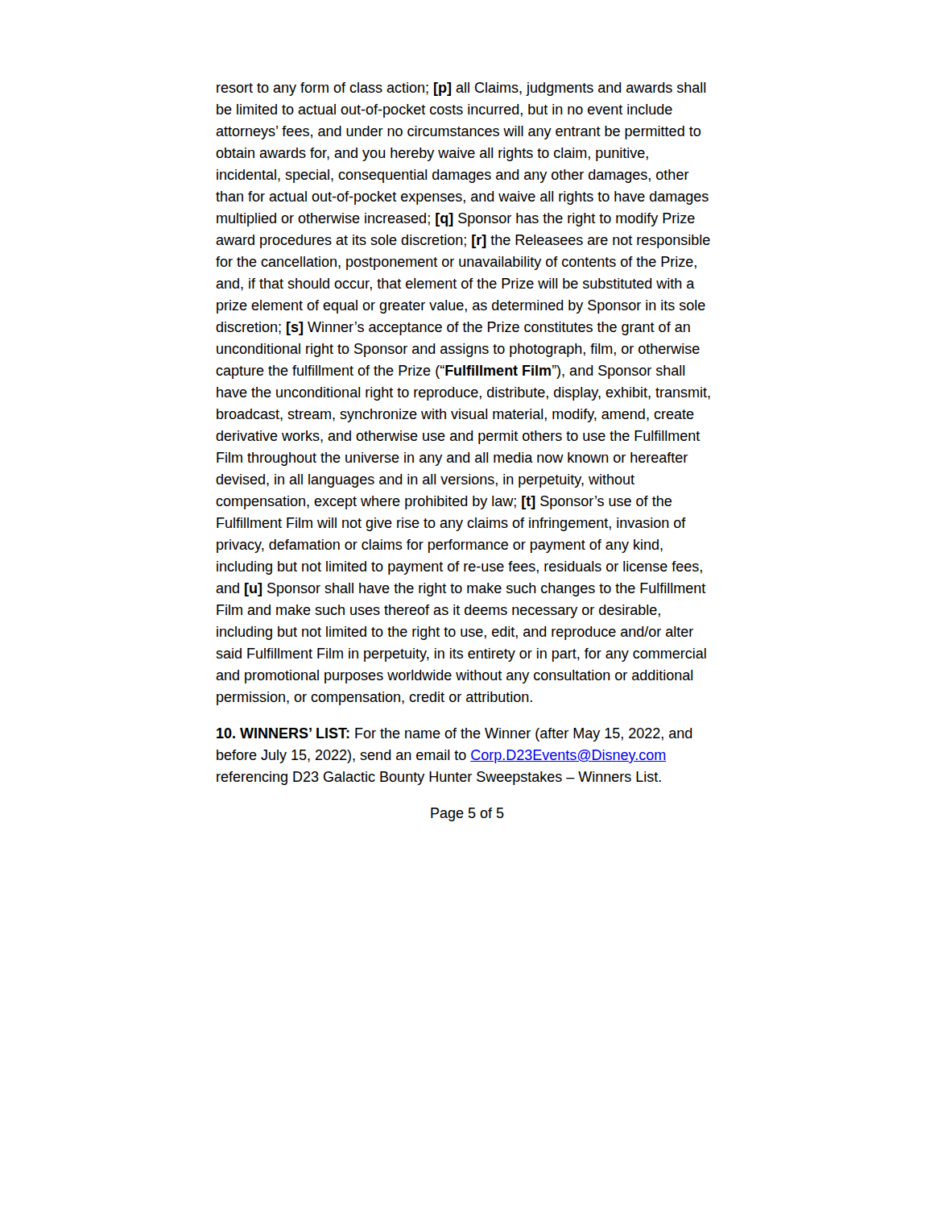resort to any form of class action; [p] all Claims, judgments and awards shall be limited to actual out-of-pocket costs incurred, but in no event include attorneys’ fees, and under no circumstances will any entrant be permitted to obtain awards for, and you hereby waive all rights to claim, punitive, incidental, special, consequential damages and any other damages, other than for actual out-of-pocket expenses, and waive all rights to have damages multiplied or otherwise increased; [q] Sponsor has the right to modify Prize award procedures at its sole discretion; [r] the Releasees are not responsible for the cancellation, postponement or unavailability of contents of the Prize, and, if that should occur, that element of the Prize will be substituted with a prize element of equal or greater value, as determined by Sponsor in its sole discretion; [s] Winner’s acceptance of the Prize constitutes the grant of an unconditional right to Sponsor and assigns to photograph, film, or otherwise capture the fulfillment of the Prize (“Fulfillment Film”), and Sponsor shall have the unconditional right to reproduce, distribute, display, exhibit, transmit, broadcast, stream, synchronize with visual material, modify, amend, create derivative works, and otherwise use and permit others to use the Fulfillment Film throughout the universe in any and all media now known or hereafter devised, in all languages and in all versions, in perpetuity, without compensation, except where prohibited by law; [t] Sponsor’s use of the Fulfillment Film will not give rise to any claims of infringement, invasion of privacy, defamation or claims for performance or payment of any kind, including but not limited to payment of re-use fees, residuals or license fees, and [u] Sponsor shall have the right to make such changes to the Fulfillment Film and make such uses thereof as it deems necessary or desirable, including but not limited to the right to use, edit, and reproduce and/or alter said Fulfillment Film in perpetuity, in its entirety or in part, for any commercial and promotional purposes worldwide without any consultation or additional permission, or compensation, credit or attribution.
10. WINNERS’ LIST: For the name of the Winner (after May 15, 2022, and before July 15, 2022), send an email to Corp.D23Events@Disney.com referencing D23 Galactic Bounty Hunter Sweepstakes – Winners List.
Page 5 of 5